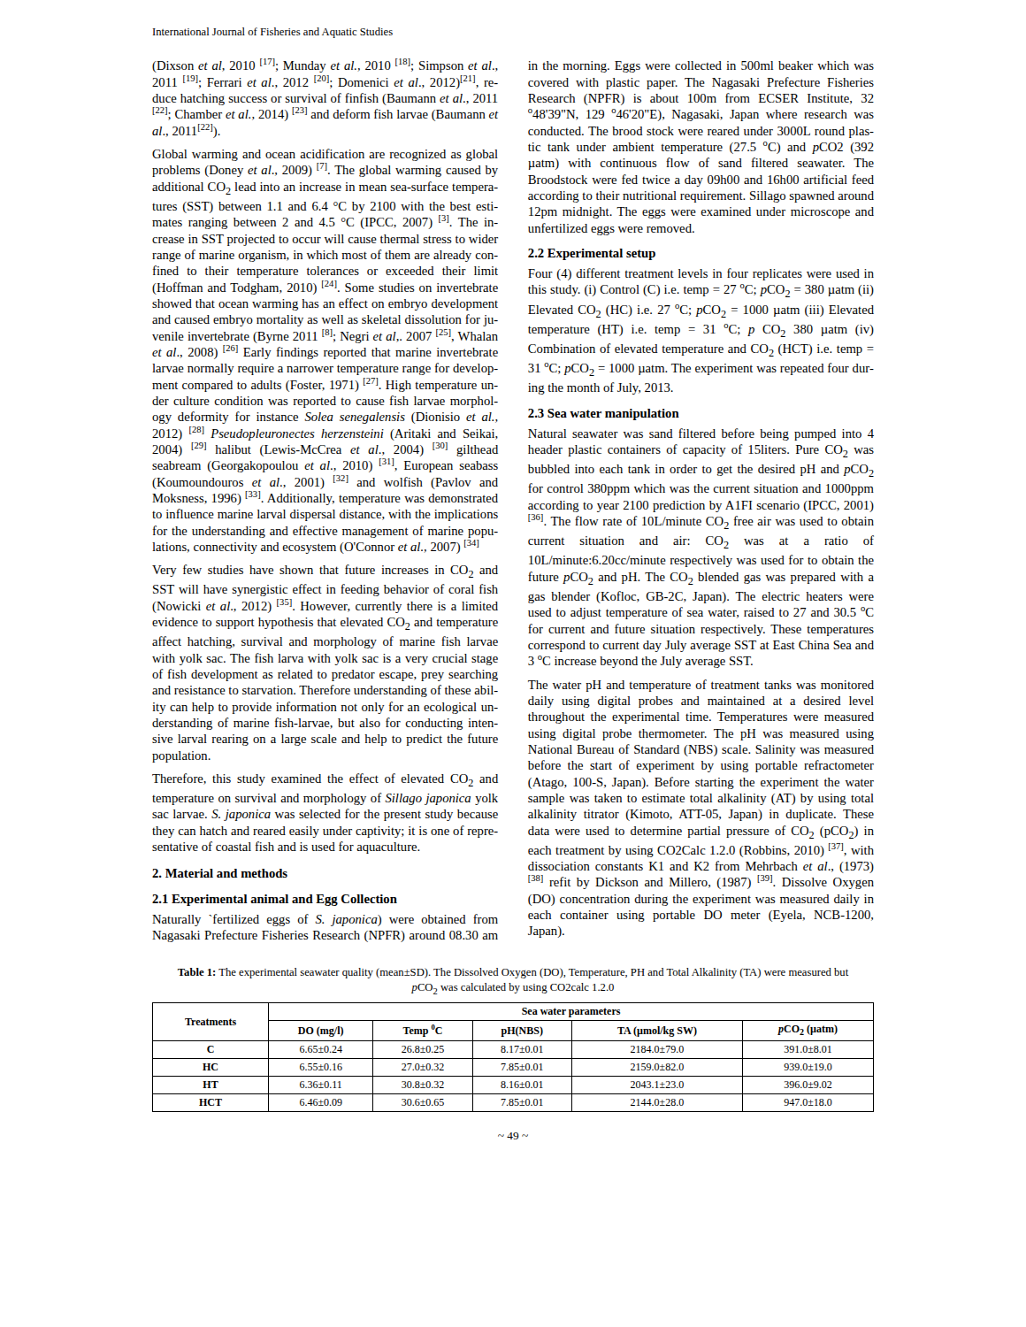International Journal of Fisheries and Aquatic Studies
(Dixson et al, 2010 [17]; Munday et al., 2010 [18]; Simpson et al., 2011 [19]; Ferrari et al., 2012 [20]; Domenici et al., 2012)[21], reduce hatching success or survival of finfish (Baumann et al., 2011 [22]; Chamber et al., 2014) [23] and deform fish larvae (Baumann et al., 2011[22]).
Global warming and ocean acidification are recognized as global problems (Doney et al., 2009) [7]. The global warming caused by additional CO2 lead into an increase in mean sea-surface temperatures (SST) between 1.1 and 6.4 °C by 2100 with the best estimates ranging between 2 and 4.5 °C (IPCC, 2007) [3]. The increase in SST projected to occur will cause thermal stress to wider range of marine organism, in which most of them are already confined to their temperature tolerances or exceeded their limit (Hoffman and Todgham, 2010) [24]. Some studies on invertebrate showed that ocean warming has an effect on embryo development and caused embryo mortality as well as skeletal dissolution for juvenile invertebrate (Byrne 2011 [8]; Negri et al,. 2007 [25], Whalan et al., 2008) [26] Early findings reported that marine invertebrate larvae normally require a narrower temperature range for development compared to adults (Foster, 1971) [27]. High temperature under culture condition was reported to cause fish larvae morphology deformity for instance Solea senegalensis (Dionisio et al., 2012) [28] Pseudopleuronectes herzensteini (Aritaki and Seikai, 2004) [29] halibut (Lewis-McCrea et al., 2004) [30] gilthead seabream (Georgakopoulou et al., 2010) [31], European seabass (Koumoundouros et al., 2001) [32] and wolfish (Pavlov and Moksness, 1996) [33]. Additionally, temperature was demonstrated to influence marine larval dispersal distance, with the implications for the understanding and effective management of marine populations, connectivity and ecosystem (O'Connor et al., 2007) [34]
Very few studies have shown that future increases in CO2 and SST will have synergistic effect in feeding behavior of coral fish (Nowicki et al., 2012) [35]. However, currently there is a limited evidence to support hypothesis that elevated CO2 and temperature affect hatching, survival and morphology of marine fish larvae with yolk sac. The fish larva with yolk sac is a very crucial stage of fish development as related to predator escape, prey searching and resistance to starvation. Therefore understanding of these ability can help to provide information not only for an ecological understanding of marine fish-larvae, but also for conducting intensive larval rearing on a large scale and help to predict the future population.
Therefore, this study examined the effect of elevated CO2 and temperature on survival and morphology of Sillago japonica yolk sac larvae. S. japonica was selected for the present study because they can hatch and reared easily under captivity; it is one of representative of coastal fish and is used for aquaculture.
2. Material and methods
2.1 Experimental animal and Egg Collection
Naturally `fertilized eggs of S. japonica) were obtained from Nagasaki Prefecture Fisheries Research (NPFR) around 08.30 am in the morning. Eggs were collected in 500ml beaker which was covered with plastic paper. The Nagasaki Prefecture Fisheries Research (NPFR) is about 100m from ECSER Institute, 32 o48'39"N, 129 o46'20"E), Nagasaki, Japan where research was conducted. The brood stock were reared under 3000L round plastic tank under ambient temperature (27.5 oC) and p CO2 (392 µatm) with continuous flow of sand filtered seawater. The Broodstock were fed twice a day 09h00 and 16h00 artificial feed according to their nutritional requirement. Sillago spawned around 12pm midnight. The eggs were examined under microscope and unfertilized eggs were removed.
2.2 Experimental setup
Four (4) different treatment levels in four replicates were used in this study. (i) Control (C) i.e. temp = 27 oC; p CO2 = 380 µatm (ii) Elevated CO2 (HC) i.e. 27 oC; p CO2 = 1000 µatm (iii) Elevated temperature (HT) i.e. temp = 31 oC; p CO2 380 µatm (iv) Combination of elevated temperature and CO2 (HCT) i.e. temp = 31 oC; p CO2 = 1000 µatm. The experiment was repeated four during the month of July, 2013.
2.3 Sea water manipulation
Natural seawater was sand filtered before being pumped into 4 header plastic containers of capacity of 15liters. Pure CO2 was bubbled into each tank in order to get the desired pH and p CO2 for control 380ppm which was the current situation and 1000ppm according to year 2100 prediction by A1FI scenario (IPCC, 2001) [36]. The flow rate of 10L/minute CO2 free air was used to obtain current situation and air: CO2 was at a ratio of 10L/minute:6.20cc/minute respectively was used for to obtain the future p CO2 and pH. The CO2 blended gas was prepared with a gas blender (Kofloc, GB-2C, Japan). The electric heaters were used to adjust temperature of sea water, raised to 27 and 30.5 oC for current and future situation respectively. These temperatures correspond to current day July average SST at East China Sea and 3 oC increase beyond the July average SST.
The water pH and temperature of treatment tanks was monitored daily using digital probes and maintained at a desired level throughout the experimental time. Temperatures were measured using digital probe thermometer. The pH was measured using National Bureau of Standard (NBS) scale. Salinity was measured before the start of experiment by using portable refractometer (Atago, 100-S, Japan). Before starting the experiment the water sample was taken to estimate total alkalinity (AT) by using total alkalinity titrator (Kimoto, ATT-05, Japan) in duplicate. These data were used to determine partial pressure of CO2 (pCO2) in each treatment by using CO2Calc 1.2.0 (Robbins, 2010) [37], with dissociation constants K1 and K2 from Mehrbach et al., (1973) [38] refit by Dickson and Millero, (1987) [39]. Dissolve Oxygen (DO) concentration during the experiment was measured daily in each container using portable DO meter (Eyela, NCB-1200, Japan).
Table 1: The experimental seawater quality (mean±SD). The Dissolved Oxygen (DO), Temperature, PH and Total Alkalinity (TA) were measured but p CO2 was calculated by using CO2calc 1.2.0
| Treatments | Sea water parameters |
| --- | --- |
| DO (mg/l) | Temp 0 C | pH(NBS) | TA (µmol/kg SW) | p CO 2 (µatm) |
| C | 6.65±0.24 | 26.8±0.25 | 8.17±0.01 | 2184.0±79.0 | 391.0±8.01 |
| HC | 6.55±0.16 | 27.0±0.32 | 7.85±0.01 | 2159.0±82.0 | 939.0±19.0 |
| HT | 6.36±0.11 | 30.8±0.32 | 8.16±0.01 | 2043.1±23.0 | 396.0±9.02 |
| HCT | 6.46±0.09 | 30.6±0.65 | 7.85±0.01 | 2144.0±28.0 | 947.0±18.0 |
~ 49 ~